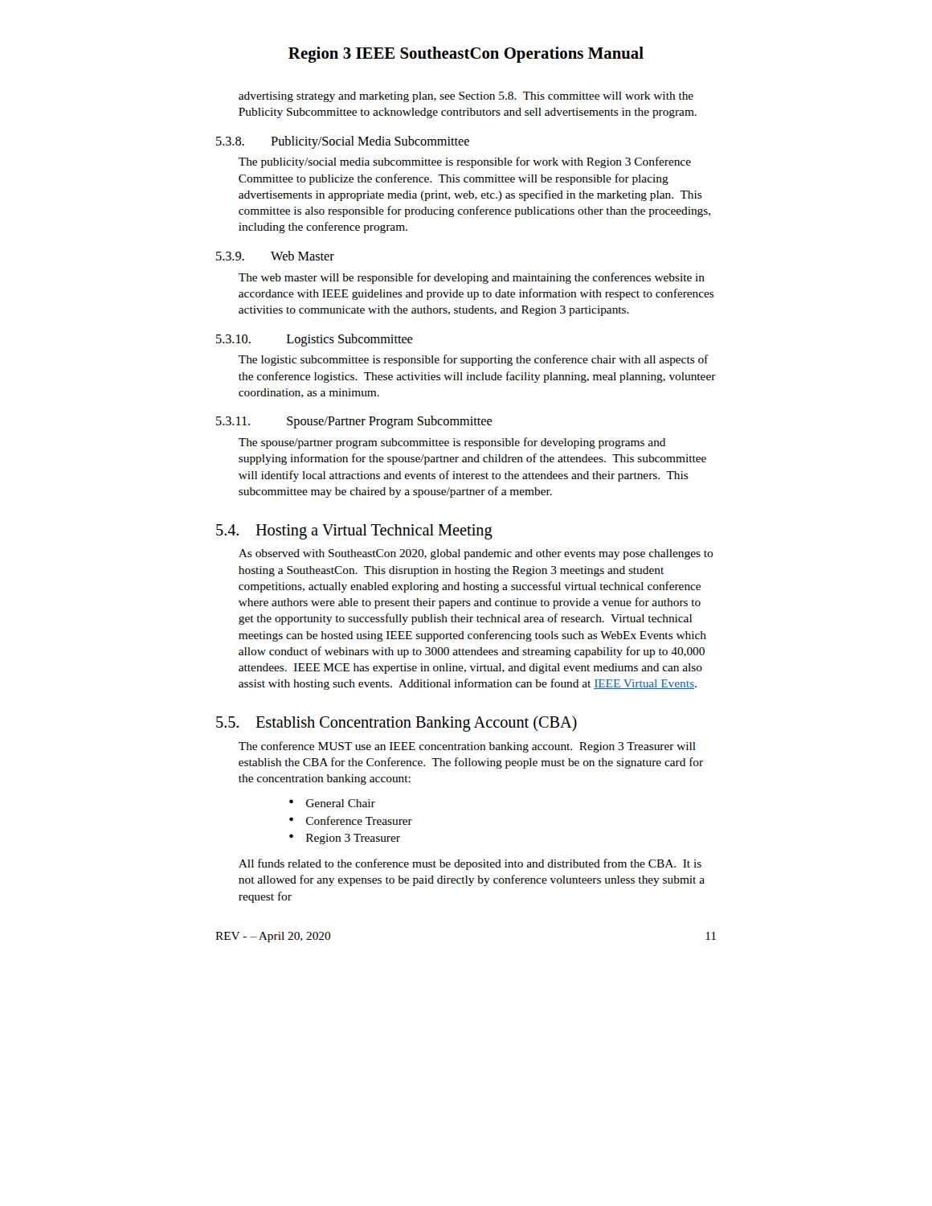Region 3 IEEE SoutheastCon Operations Manual
advertising strategy and marketing plan, see Section 5.8. This committee will work with the Publicity Subcommittee to acknowledge contributors and sell advertisements in the program.
5.3.8. Publicity/Social Media Subcommittee
The publicity/social media subcommittee is responsible for work with Region 3 Conference Committee to publicize the conference. This committee will be responsible for placing advertisements in appropriate media (print, web, etc.) as specified in the marketing plan. This committee is also responsible for producing conference publications other than the proceedings, including the conference program.
5.3.9. Web Master
The web master will be responsible for developing and maintaining the conferences website in accordance with IEEE guidelines and provide up to date information with respect to conferences activities to communicate with the authors, students, and Region 3 participants.
5.3.10. Logistics Subcommittee
The logistic subcommittee is responsible for supporting the conference chair with all aspects of the conference logistics. These activities will include facility planning, meal planning, volunteer coordination, as a minimum.
5.3.11. Spouse/Partner Program Subcommittee
The spouse/partner program subcommittee is responsible for developing programs and supplying information for the spouse/partner and children of the attendees. This subcommittee will identify local attractions and events of interest to the attendees and their partners. This subcommittee may be chaired by a spouse/partner of a member.
5.4. Hosting a Virtual Technical Meeting
As observed with SoutheastCon 2020, global pandemic and other events may pose challenges to hosting a SoutheastCon. This disruption in hosting the Region 3 meetings and student competitions, actually enabled exploring and hosting a successful virtual technical conference where authors were able to present their papers and continue to provide a venue for authors to get the opportunity to successfully publish their technical area of research. Virtual technical meetings can be hosted using IEEE supported conferencing tools such as WebEx Events which allow conduct of webinars with up to 3000 attendees and streaming capability for up to 40,000 attendees. IEEE MCE has expertise in online, virtual, and digital event mediums and can also assist with hosting such events. Additional information can be found at IEEE Virtual Events.
5.5. Establish Concentration Banking Account (CBA)
The conference MUST use an IEEE concentration banking account. Region 3 Treasurer will establish the CBA for the Conference. The following people must be on the signature card for the concentration banking account:
General Chair
Conference Treasurer
Region 3 Treasurer
All funds related to the conference must be deposited into and distributed from the CBA. It is not allowed for any expenses to be paid directly by conference volunteers unless they submit a request for
REV - – April 20, 2020
11